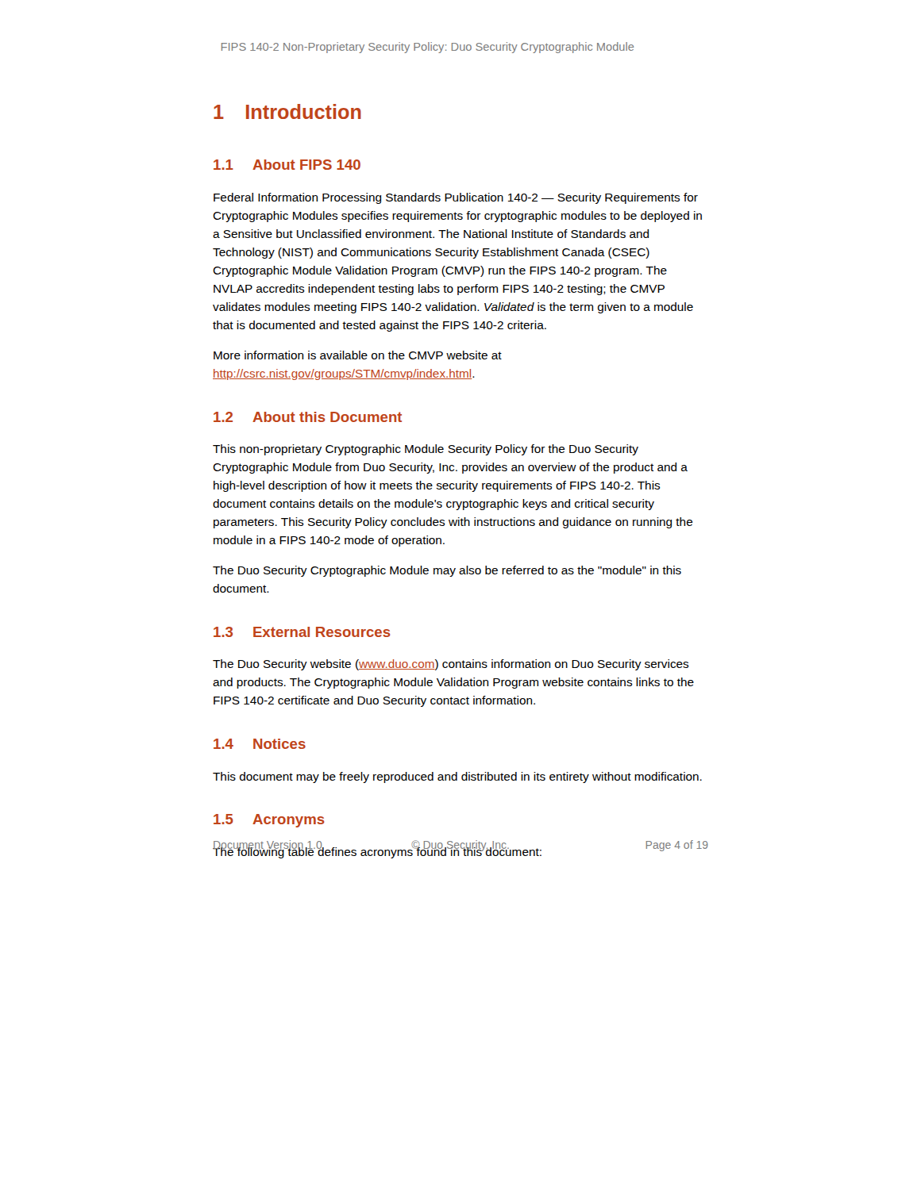FIPS 140-2 Non-Proprietary Security Policy: Duo Security Cryptographic Module
1 Introduction
1.1 About FIPS 140
Federal Information Processing Standards Publication 140-2 — Security Requirements for Cryptographic Modules specifies requirements for cryptographic modules to be deployed in a Sensitive but Unclassified environment. The National Institute of Standards and Technology (NIST) and Communications Security Establishment Canada (CSEC) Cryptographic Module Validation Program (CMVP) run the FIPS 140-2 program. The NVLAP accredits independent testing labs to perform FIPS 140-2 testing; the CMVP validates modules meeting FIPS 140-2 validation. Validated is the term given to a module that is documented and tested against the FIPS 140-2 criteria.
More information is available on the CMVP website at http://csrc.nist.gov/groups/STM/cmvp/index.html.
1.2 About this Document
This non-proprietary Cryptographic Module Security Policy for the Duo Security Cryptographic Module from Duo Security, Inc. provides an overview of the product and a high-level description of how it meets the security requirements of FIPS 140-2. This document contains details on the module's cryptographic keys and critical security parameters. This Security Policy concludes with instructions and guidance on running the module in a FIPS 140-2 mode of operation.
The Duo Security Cryptographic Module may also be referred to as the "module" in this document.
1.3 External Resources
The Duo Security website (www.duo.com) contains information on Duo Security services and products. The Cryptographic Module Validation Program website contains links to the FIPS 140-2 certificate and Duo Security contact information.
1.4 Notices
This document may be freely reproduced and distributed in its entirety without modification.
1.5 Acronyms
The following table defines acronyms found in this document:
Document Version 1.0
© Duo Security, Inc.
Page 4 of 19